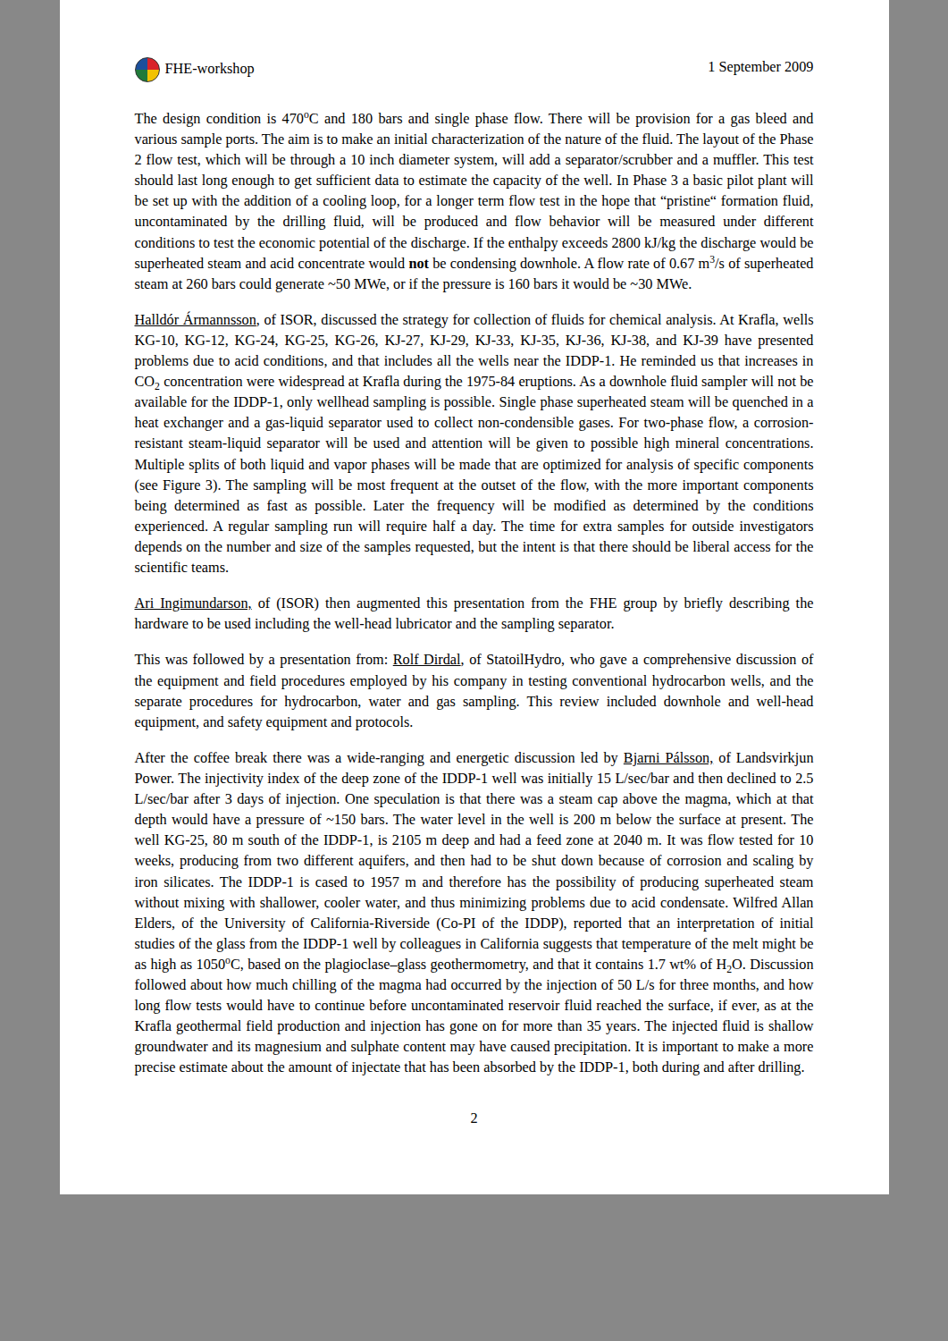FHE-workshop
1 September 2009
The design condition is 470oC and 180 bars and single phase flow. There will be provision for a gas bleed and various sample ports. The aim is to make an initial characterization of the nature of the fluid. The layout of the Phase 2 flow test, which will be through a 10 inch diameter system, will add a separator/scrubber and a muffler. This test should last long enough to get sufficient data to estimate the capacity of the well. In Phase 3 a basic pilot plant will be set up with the addition of a cooling loop, for a longer term flow test in the hope that “pristine“ formation fluid, uncontaminated by the drilling fluid, will be produced and flow behavior will be measured under different conditions to test the economic potential of the discharge. If the enthalpy exceeds 2800 kJ/kg the discharge would be superheated steam and acid concentrate would not be condensing downhole. A flow rate of 0.67 m3/s of superheated steam at 260 bars could generate ~50 MWe, or if the pressure is 160 bars it would be ~30 MWe.
Halldór Ármannsson, of ISOR, discussed the strategy for collection of fluids for chemical analysis. At Krafla, wells KG-10, KG-12, KG-24, KG-25, KG-26, KJ-27, KJ-29, KJ-33, KJ-35, KJ-36, KJ-38, and KJ-39 have presented problems due to acid conditions, and that includes all the wells near the IDDP-1. He reminded us that increases in CO2 concentration were widespread at Krafla during the 1975-84 eruptions. As a downhole fluid sampler will not be available for the IDDP-1, only wellhead sampling is possible. Single phase superheated steam will be quenched in a heat exchanger and a gas-liquid separator used to collect non-condensible gases. For two-phase flow, a corrosion-resistant steam-liquid separator will be used and attention will be given to possible high mineral concentrations. Multiple splits of both liquid and vapor phases will be made that are optimized for analysis of specific components (see Figure 3). The sampling will be most frequent at the outset of the flow, with the more important components being determined as fast as possible. Later the frequency will be modified as determined by the conditions experienced. A regular sampling run will require half a day. The time for extra samples for outside investigators depends on the number and size of the samples requested, but the intent is that there should be liberal access for the scientific teams.
Ari Ingimundarson, of (ISOR) then augmented this presentation from the FHE group by briefly describing the hardware to be used including the well-head lubricator and the sampling separator.
This was followed by a presentation from: Rolf Dirdal, of StatoilHydro, who gave a comprehensive discussion of the equipment and field procedures employed by his company in testing conventional hydrocarbon wells, and the separate procedures for hydrocarbon, water and gas sampling. This review included downhole and well-head equipment, and safety equipment and protocols.
After the coffee break there was a wide-ranging and energetic discussion led by Bjarni Pálsson, of Landsvirkjun Power. The injectivity index of the deep zone of the IDDP-1 well was initially 15 L/sec/bar and then declined to 2.5 L/sec/bar after 3 days of injection. One speculation is that there was a steam cap above the magma, which at that depth would have a pressure of ~150 bars. The water level in the well is 200 m below the surface at present. The well KG-25, 80 m south of the IDDP-1, is 2105 m deep and had a feed zone at 2040 m. It was flow tested for 10 weeks, producing from two different aquifers, and then had to be shut down because of corrosion and scaling by iron silicates. The IDDP-1 is cased to 1957 m and therefore has the possibility of producing superheated steam without mixing with shallower, cooler water, and thus minimizing problems due to acid condensate. Wilfred Allan Elders, of the University of California-Riverside (Co-PI of the IDDP), reported that an interpretation of initial studies of the glass from the IDDP-1 well by colleagues in California suggests that temperature of the melt might be as high as 1050oC, based on the plagioclase–glass geothermometry, and that it contains 1.7 wt% of H2O. Discussion followed about how much chilling of the magma had occurred by the injection of 50 L/s for three months, and how long flow tests would have to continue before uncontaminated reservoir fluid reached the surface, if ever, as at the Krafla geothermal field production and injection has gone on for more than 35 years. The injected fluid is shallow groundwater and its magnesium and sulphate content may have caused precipitation. It is important to make a more precise estimate about the amount of injectate that has been absorbed by the IDDP-1, both during and after drilling.
2